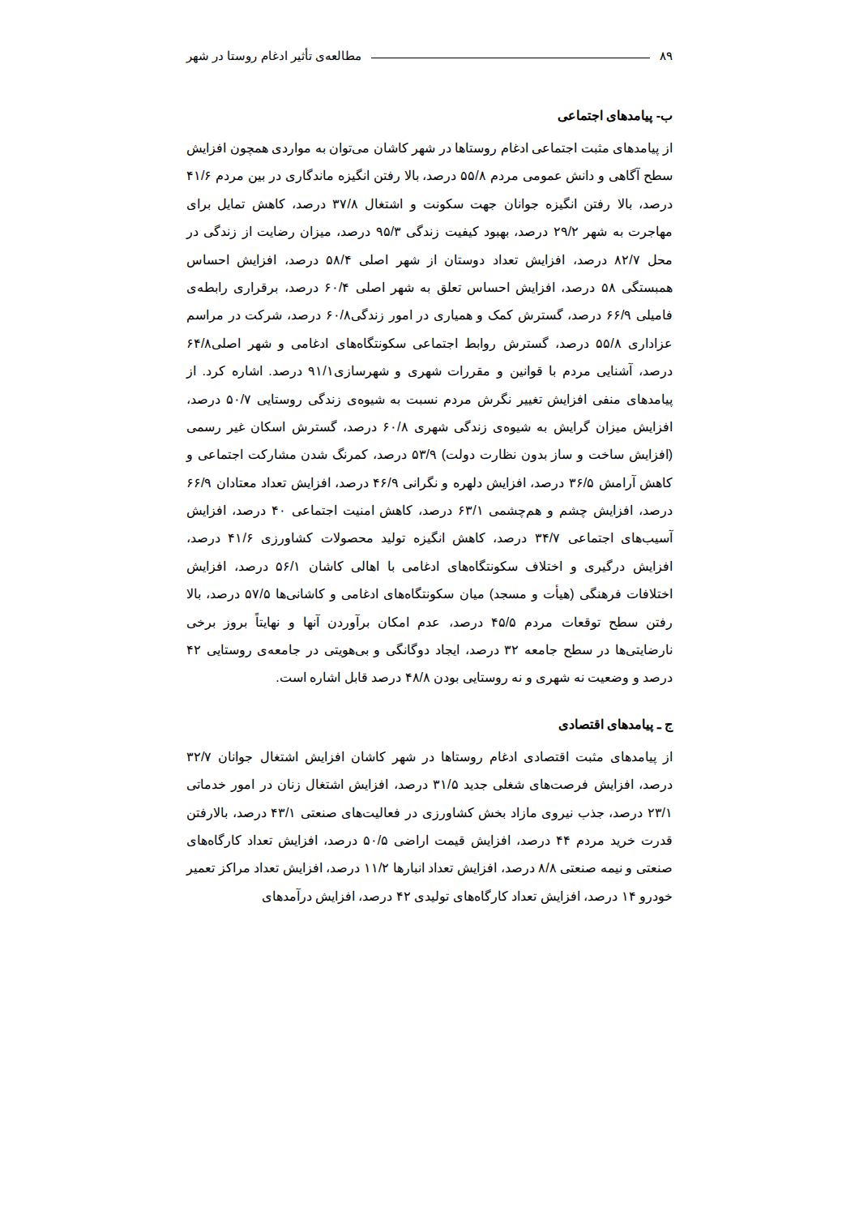۸۹ مطالعه‌ی تأثیر ادغام روستا در شهر
ب- پیامدهای اجتماعی
از پیامدهای مثبت اجتماعی ادغام روستاها در شهر کاشان می‌توان به مواردی همچون افزایش سطح آگاهی و دانش عمومی مردم ۵۵/۸ درصد، بالا رفتن انگیزه ماندگاری در بین مردم ۴۱/۶ درصد، بالا رفتن انگیزه جوانان جهت سکونت و اشتغال ۳۷/۸ درصد، کاهش تمایل برای مهاجرت به شهر ۲۹/۲ درصد، بهبود کیفیت زندگی ۹۵/۳ درصد، میزان رضایت از زندگی در محل ۸۲/۷ درصد، افزایش تعداد دوستان از شهر اصلی ۵۸/۴ درصد، افزایش احساس همبستگی ۵۸ درصد، افزایش احساس تعلق به شهر اصلی ۶۰/۴ درصد، برقراری رابطه‌ی فامیلی ۶۶/۹ درصد، گسترش کمک و همیاری در امور زندگی۶۰/۸ درصد، شرکت در مراسم عزاداری ۵۵/۸ درصد، گسترش روابط اجتماعی سکونتگاه‌های ادغامی و شهر اصلی۶۴/۸ درصد، آشنایی مردم با قوانین و مقررات شهری و شهرسازی۹۱/۱ درصد. اشاره کرد. از پیامدهای منفی افزایش تغییر نگرش مردم نسبت به شیوه‌ی زندگی روستایی ۵۰/۷ درصد، افزایش میزان گرایش به شیوه‌ی زندگی شهری ۶۰/۸ درصد، گسترش اسکان غیر رسمی (افزایش ساخت و ساز بدون نظارت دولت) ۵۳/۹ درصد، کمرنگ شدن مشارکت اجتماعی و کاهش آرامش ۳۶/۵ درصد، افزایش دلهره و نگرانی ۴۶/۹ درصد، افزایش تعداد معتادان ۶۶/۹ درصد، افزایش چشم و هم‌چشمی ۶۳/۱ درصد، کاهش امنیت اجتماعی ۴۰ درصد، افزایش آسیب‌های اجتماعی ۳۴/۷ درصد، کاهش انگیزه تولید محصولات کشاورزی ۴۱/۶ درصد، افزایش درگیری و اختلاف سکونتگاه‌های ادغامی با اهالی کاشان ۵۶/۱ درصد، افزایش اختلافات فرهنگی (هیأت و مسجد) میان سکونتگاه‌های ادغامی و کاشانی‌ها ۵۷/۵ درصد، بالا رفتن سطح توقعات مردم ۴۵/۵ درصد، عدم امکان برآوردن آنها و نهایتاً بروز برخی نارضایتی‌ها در سطح جامعه ۳۲ درصد، ایجاد دوگانگی و بی‌هویتی در جامعه‌ی روستایی ۴۲ درصد و وضعیت نه شهری و نه روستایی بودن ۴۸/۸ درصد قابل اشاره است.
ج ـ پیامدهای اقتصادی
از پیامدهای مثبت اقتصادی ادغام روستاها در شهر کاشان افزایش اشتغال جوانان ۳۲/۷ درصد، افزایش فرصت‌های شغلی جدید ۳۱/۵ درصد، افزایش اشتغال زنان در امور خدماتی ۲۳/۱ درصد، جذب نیروی مازاد بخش کشاورزی در فعالیت‌های صنعتی ۴۳/۱ درصد، بالارفتن قدرت خرید مردم ۴۴ درصد، افزایش قیمت اراضی ۵۰/۵ درصد، افزایش تعداد کارگاه‌های صنعتی و نیمه صنعتی ۸/۸ درصد، افزایش تعداد انبارها ۱۱/۲ درصد، افزایش تعداد مراکز تعمیر خودرو ۱۴ درصد، افزایش تعداد کارگاه‌های تولیدی ۴۲ درصد، افزایش درآمدهای